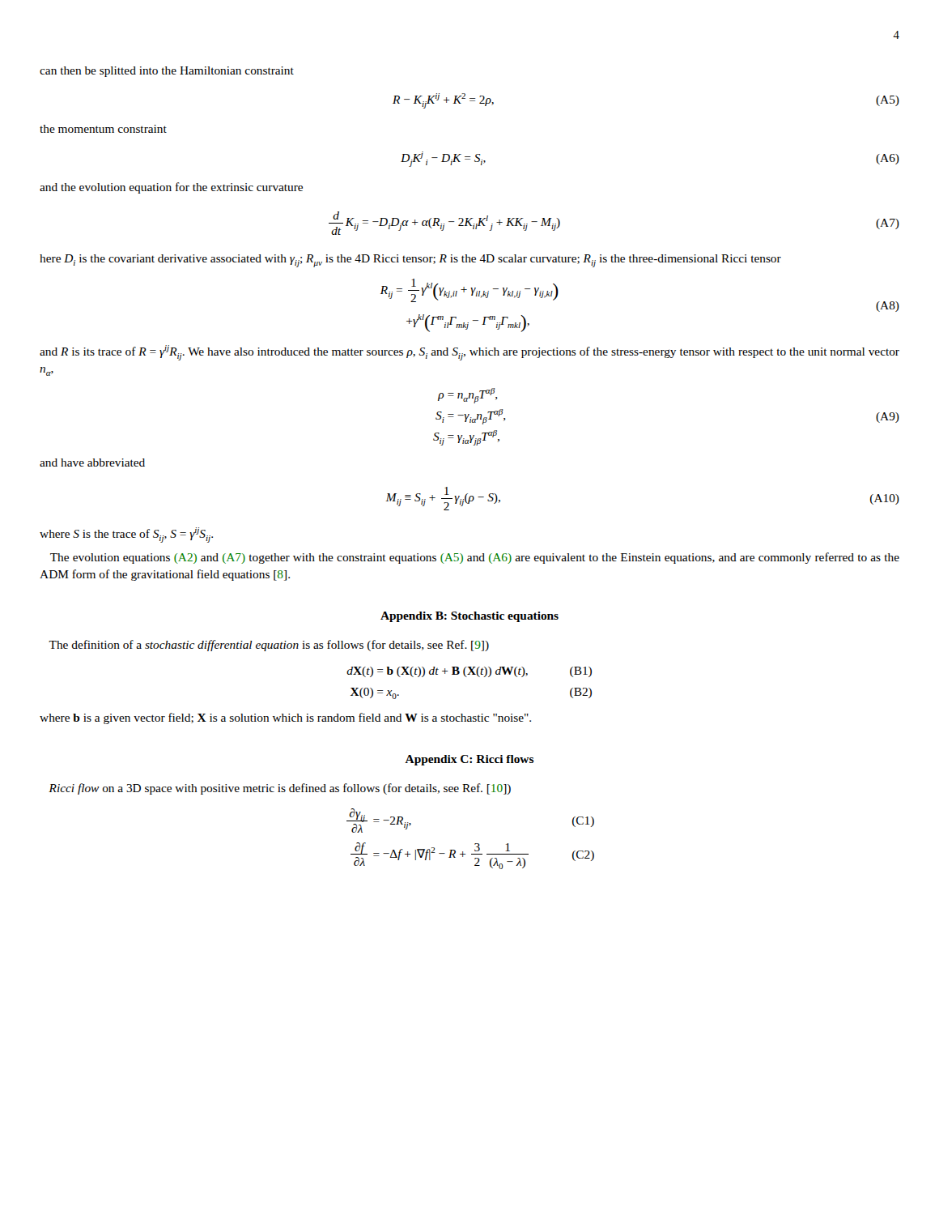4
can then be splitted into the Hamiltonian constraint
R − KijKij + K2 = 2ρ,
(A5)
the momentum constraint
DjKj i − DiK = Si,
(A6)
and the evolution equation for the extrinsic curvature
ddt Kij = −DiDjα + α(Rij − 2KilKl j + KKij − Mij)
(A7)
here Di is the covariant derivative associated with γij; Rμν is the 4D Ricci tensor; R is the 4D scalar curvature; Rij is the three-dimensional Ricci tensor
| R ij | = | 1 2 γ kl ( γ kj,il + γ il,kj − γ kl,ij − γ ij,kl ) |
| | | + γ kl ( Γ m il Γ mkj − Γ m ij Γ mkl ) , |
(A8)
and R is its trace of R = γijRij. We have also introduced the matter sources ρ, Si and Sij, which are projections of the stress-energy tensor with respect to the unit normal vector nα,
| ρ | = | n α n β T αβ , |
| S i | = | − γ iα n β T αβ , |
| S ij | = | γ iα γ jβ T αβ , |
(A9)
and have abbreviated
Mij ≡ Sij + 12 γij(ρ − S),
(A10)
where S is the trace of Sij, S = γijSij.
The evolution equations (A2) and (A7) together with the constraint equations (A5) and (A6) are equivalent to the Einstein equations, and are commonly referred to as the ADM form of the gravitational field equations [8].
Appendix B: Stochastic equations
The definition of a stochastic differential equation is as follows (for details, see Ref. [9])
| d X ( t ) | = | b ( X ( t )) dt + B ( X ( t )) d W ( t ), | (B1) |
| X (0) | = | x 0 . | (B2) |
where b is a given vector field; X is a solution which is random field and W is a stochastic "noise".
Appendix C: Ricci flows
Ricci flow on a 3D space with positive metric is defined as follows (for details, see Ref. [10])
| ∂ γ ij ∂ λ | = | −2 R ij , | (C1) |
| ∂ f ∂ λ | = | −Δ f + /∇ f / 2 − R + 3 2 1 ( λ 0 − λ ) | (C2) |